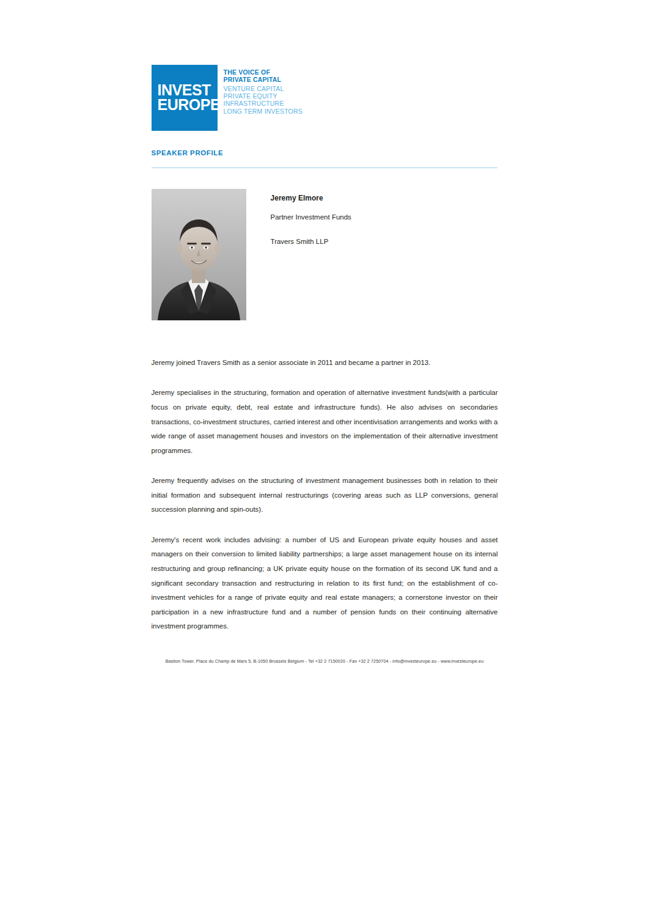INVEST
EUROPE
The Voice of
Private Capital
Venture Capital
Private Equity
Infrastructure
Long Term Investors
SPEAKER PROFILE
Jeremy Elmore
Partner Investment Funds
Travers Smith LLP
Jeremy joined Travers Smith as a senior associate in 2011 and became a partner in 2013.
Jeremy specialises in the structuring, formation and operation of alternative investment funds(with a particular focus on private equity, debt, real estate and infrastructure funds). He also advises on secondaries transactions, co-investment structures, carried interest and other incentivisation arrangements and works with a wide range of asset management houses and investors on the implementation of their alternative investment programmes.
Jeremy frequently advises on the structuring of investment management businesses both in relation to their initial formation and subsequent internal restructurings (covering areas such as LLP conversions, general succession planning and spin-outs).
Jeremy's recent work includes advising: a number of US and European private equity houses and asset managers on their conversion to limited liability partnerships; a large asset management house on its internal restructuring and group refinancing; a UK private equity house on the formation of its second UK fund and a significant secondary transaction and restructuring in relation to its first fund; on the establishment of co-investment vehicles for a range of private equity and real estate managers; a cornerstone investor on their participation in a new infrastructure fund and a number of pension funds on their continuing alternative investment programmes.
Bastion Tower, Place du Champ de Mars 5, B-1050 Brussels Belgium - Tel +32 2 7150020 - Fax +32 2 7250704 - info@investeurope.eu - www.investeurope.eu